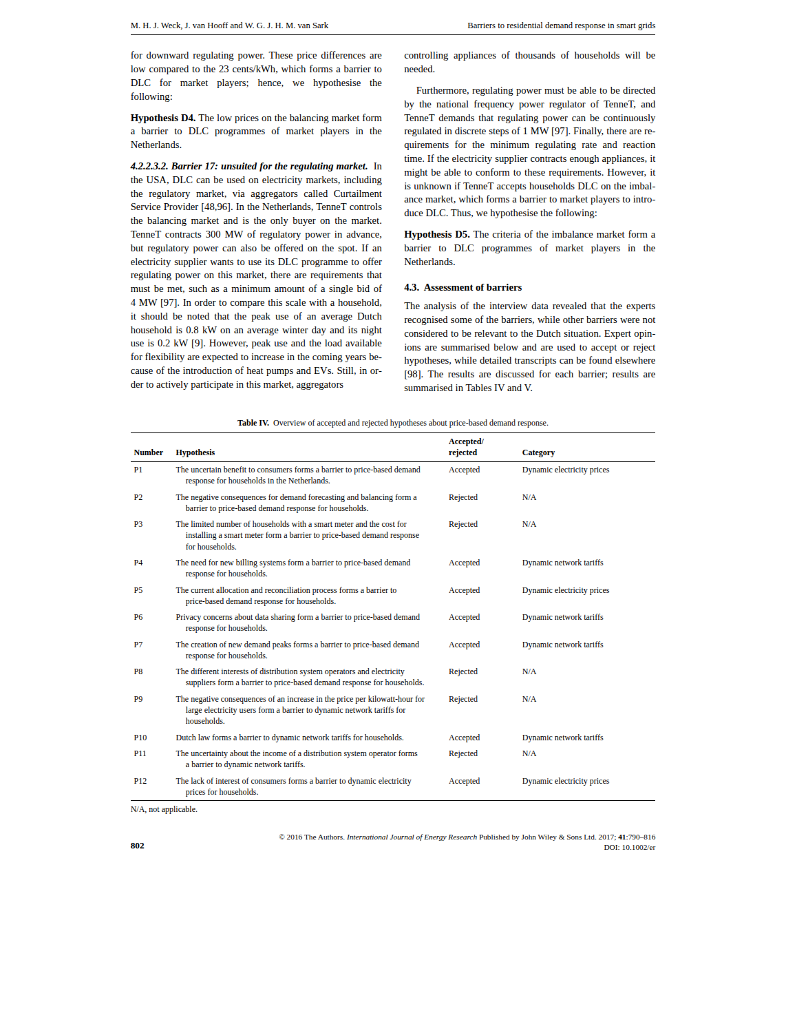M. H. J. Weck, J. van Hooff and W. G. J. H. M. van Sark
Barriers to residential demand response in smart grids
for downward regulating power. These price differences are low compared to the 23 cents/kWh, which forms a barrier to DLC for market players; hence, we hypothesise the following:
Hypothesis D4. The low prices on the balancing market form a barrier to DLC programmes of market players in the Netherlands.
4.2.2.3.2. Barrier 17: unsuited for the regulating market. In the USA, DLC can be used on electricity markets, including the regulatory market, via aggregators called Curtailment Service Provider [48,96]. In the Netherlands, TenneT controls the balancing market and is the only buyer on the market. TenneT contracts 300 MW of regulatory power in advance, but regulatory power can also be offered on the spot. If an electricity supplier wants to use its DLC programme to offer regulating power on this market, there are requirements that must be met, such as a minimum amount of a single bid of 4 MW [97]. In order to compare this scale with a household, it should be noted that the peak use of an average Dutch household is 0.8 kW on an average winter day and its night use is 0.2 kW [9]. However, peak use and the load available for flexibility are expected to increase in the coming years because of the introduction of heat pumps and EVs. Still, in order to actively participate in this market, aggregators
controlling appliances of thousands of households will be needed.
Furthermore, regulating power must be able to be directed by the national frequency power regulator of TenneT, and TenneT demands that regulating power can be continuously regulated in discrete steps of 1 MW [97]. Finally, there are requirements for the minimum regulating rate and reaction time. If the electricity supplier contracts enough appliances, it might be able to conform to these requirements. However, it is unknown if TenneT accepts households DLC on the imbalance market, which forms a barrier to market players to introduce DLC. Thus, we hypothesise the following:
Hypothesis D5. The criteria of the imbalance market form a barrier to DLC programmes of market players in the Netherlands.
4.3. Assessment of barriers
The analysis of the interview data revealed that the experts recognised some of the barriers, while other barriers were not considered to be relevant to the Dutch situation. Expert opinions are summarised below and are used to accept or reject hypotheses, while detailed transcripts can be found elsewhere [98]. The results are discussed for each barrier; results are summarised in Tables IV and V.
Table IV. Overview of accepted and rejected hypotheses about price-based demand response.
| Number | Hypothesis | Accepted/ rejected | Category |
| --- | --- | --- | --- |
| P1 | The uncertain benefit to consumers forms a barrier to price-based demand response for households in the Netherlands. | Accepted | Dynamic electricity prices |
| P2 | The negative consequences for demand forecasting and balancing form a barrier to price-based demand response for households. | Rejected | N/A |
| P3 | The limited number of households with a smart meter and the cost for installing a smart meter form a barrier to price-based demand response for households. | Rejected | N/A |
| P4 | The need for new billing systems form a barrier to price-based demand response for households. | Accepted | Dynamic network tariffs |
| P5 | The current allocation and reconciliation process forms a barrier to price-based demand response for households. | Accepted | Dynamic electricity prices |
| P6 | Privacy concerns about data sharing form a barrier to price-based demand response for households. | Accepted | Dynamic network tariffs |
| P7 | The creation of new demand peaks forms a barrier to price-based demand response for households. | Accepted | Dynamic network tariffs |
| P8 | The different interests of distribution system operators and electricity suppliers form a barrier to price-based demand response for households. | Rejected | N/A |
| P9 | The negative consequences of an increase in the price per kilowatt-hour for large electricity users form a barrier to dynamic network tariffs for households. | Rejected | N/A |
| P10 | Dutch law forms a barrier to dynamic network tariffs for households. | Accepted | Dynamic network tariffs |
| P11 | The uncertainty about the income of a distribution system operator forms a barrier to dynamic network tariffs. | Rejected | N/A |
| P12 | The lack of interest of consumers forms a barrier to dynamic electricity prices for households. | Accepted | Dynamic electricity prices |
N/A, not applicable.
802
© 2016 The Authors. International Journal of Energy Research Published by John Wiley & Sons Ltd. 2017; 41:790–816
DOI: 10.1002/er